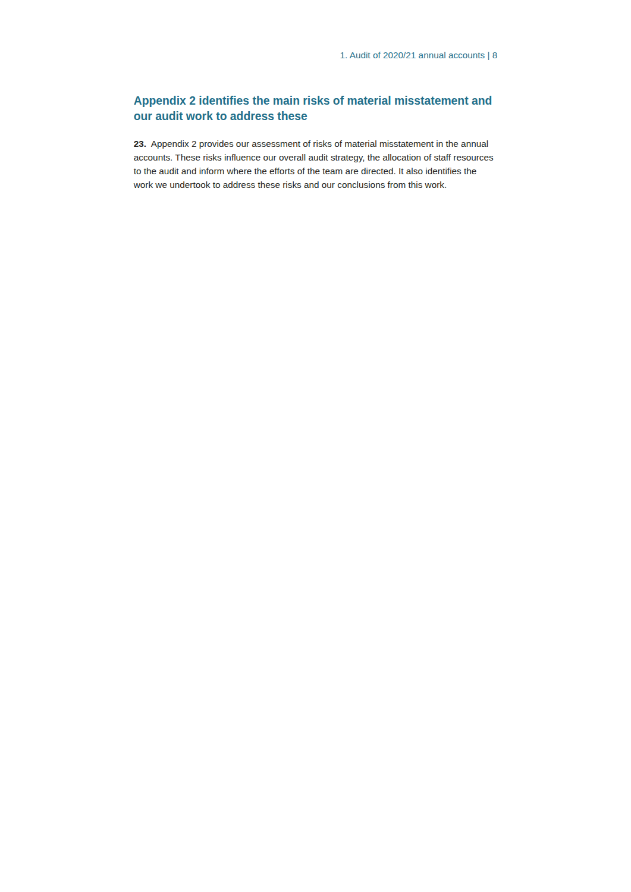1. Audit of 2020/21 annual accounts | 8
Appendix 2 identifies the main risks of material misstatement and our audit work to address these
23. Appendix 2 provides our assessment of risks of material misstatement in the annual accounts. These risks influence our overall audit strategy, the allocation of staff resources to the audit and inform where the efforts of the team are directed. It also identifies the work we undertook to address these risks and our conclusions from this work.